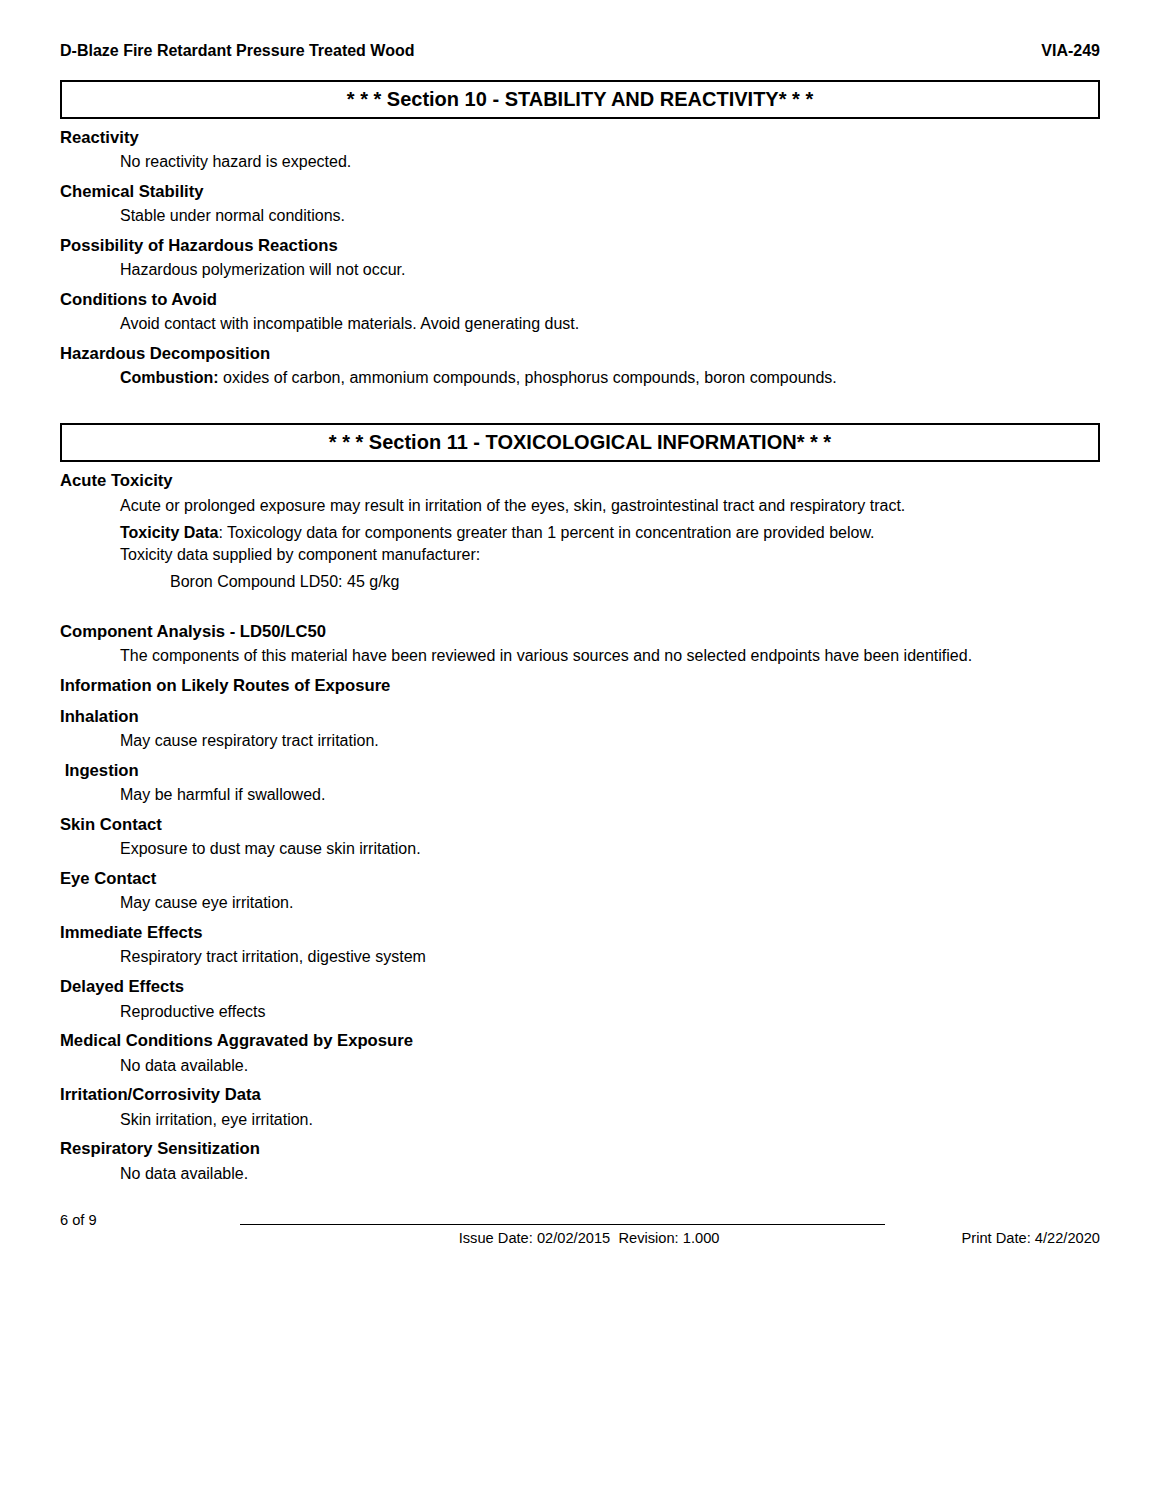D-Blaze Fire Retardant Pressure Treated Wood VIA-249
* * * Section 10 - STABILITY AND REACTIVITY* * *
Reactivity
No reactivity hazard is expected.
Chemical Stability
Stable under normal conditions.
Possibility of Hazardous Reactions
Hazardous polymerization will not occur.
Conditions to Avoid
Avoid contact with incompatible materials. Avoid generating dust.
Hazardous Decomposition
Combustion: oxides of carbon, ammonium compounds, phosphorus compounds, boron compounds.
* * * Section 11 - TOXICOLOGICAL INFORMATION* * *
Acute Toxicity
Acute or prolonged exposure may result in irritation of the eyes, skin, gastrointestinal tract and respiratory tract.
Toxicity Data: Toxicology data for components greater than 1 percent in concentration are provided below.
Toxicity data supplied by component manufacturer:
Boron Compound LD50: 45 g/kg
Component Analysis - LD50/LC50
The components of this material have been reviewed in various sources and no selected endpoints have been identified.
Information on Likely Routes of Exposure
Inhalation
May cause respiratory tract irritation.
Ingestion
May be harmful if swallowed.
Skin Contact
Exposure to dust may cause skin irritation.
Eye Contact
May cause eye irritation.
Immediate Effects
Respiratory tract irritation, digestive system
Delayed Effects
Reproductive effects
Medical Conditions Aggravated by Exposure
No data available.
Irritation/Corrosivity Data
Skin irritation, eye irritation.
Respiratory Sensitization
No data available.
6 of 9 Issue Date: 02/02/2015 Revision: 1.000 Print Date: 4/22/2020